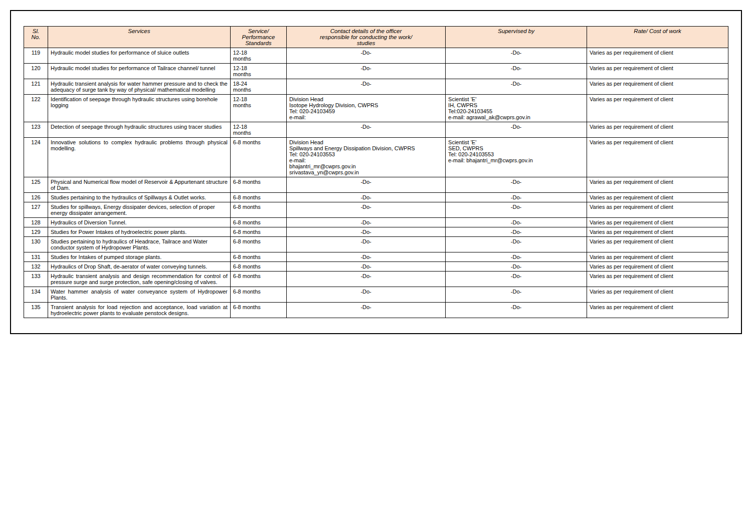| Sl. No. | Services | Service/ Performance Standards | Contact details of the officer responsible for conducting the work/ studies | Supervised by | Rate/ Cost of work |
| --- | --- | --- | --- | --- | --- |
| 119 | Hydraulic model studies for performance of sluice outlets | 12-18 months | -Do- | -Do- | Varies as per requirement of client |
| 120 | Hydraulic model studies for performance of Tailrace channel/ tunnel | 12-18 months | -Do- | -Do- | Varies as per requirement of client |
| 121 | Hydraulic transient analysis for water hammer pressure and to check the adequacy of surge tank by way of physical/ mathematical modelling | 18-24 months | -Do- | -Do- | Varies as per requirement of client |
| 122 | Identification of seepage through hydraulic structures using borehole logging | 12-18 months | Division Head Isotope Hydrology Division, CWPRS Tel: 020-24103459 e-mail: | Scientist 'E' IH, CWPRS Tel:020-24103455 e-mail: agrawal_ak@cwprs.gov.in | Varies as per requirement of client |
| 123 | Detection of seepage through hydraulic structures using tracer studies | 12-18 months | -Do- | -Do- | Varies as per requirement of client |
| 124 | Innovative solutions to complex hydraulic problems through physical modelling. | 6-8 months | Division Head Spillways and Energy Dissipation Division, CWPRS Tel: 020-24103553 e-mail: bhajantri_mr@cwprs.gov.in srivastava_yn@cwprs.gov.in | Scientist 'E' SED, CWPRS Tel: 020-24103553 e-mail: bhajantri_mr@cwprs.gov.in | Varies as per requirement of client |
| 125 | Physical and Numerical flow model of Reservoir & Appurtenant structure of Dam. | 6-8 months | -Do- | -Do- | Varies as per requirement of client |
| 126 | Studies pertaining to the hydraulics of Spillways & Outlet works. | 6-8 months | -Do- | -Do- | Varies as per requirement of client |
| 127 | Studies for spillways, Energy dissipater devices, selection of proper energy dissipater arrangement. | 6-8 months | -Do- | -Do- | Varies as per requirement of client |
| 128 | Hydraulics of Diversion Tunnel. | 6-8 months | -Do- | -Do- | Varies as per requirement of client |
| 129 | Studies for Power Intakes of hydroelectric power plants. | 6-8 months | -Do- | -Do- | Varies as per requirement of client |
| 130 | Studies pertaining to hydraulics of Headrace, Tailrace and Water conductor system of Hydropower Plants. | 6-8 months | -Do- | -Do- | Varies as per requirement of client |
| 131 | Studies for Intakes of pumped storage plants. | 6-8 months | -Do- | -Do- | Varies as per requirement of client |
| 132 | Hydraulics of Drop Shaft, de-aerator of water conveying tunnels. | 6-8 months | -Do- | -Do- | Varies as per requirement of client |
| 133 | Hydraulic transient analysis and design recommendation for control of pressure surge and surge protection, safe opening/closing of valves. | 6-8 months | -Do- | -Do- | Varies as per requirement of client |
| 134 | Water hammer analysis of water conveyance system of Hydropower Plants. | 6-8 months | -Do- | -Do- | Varies as per requirement of client |
| 135 | Transient analysis for load rejection and acceptance, load variation at hydroelectric power plants to evaluate penstock designs. | 6-8 months | -Do- | -Do- | Varies as per requirement of client |